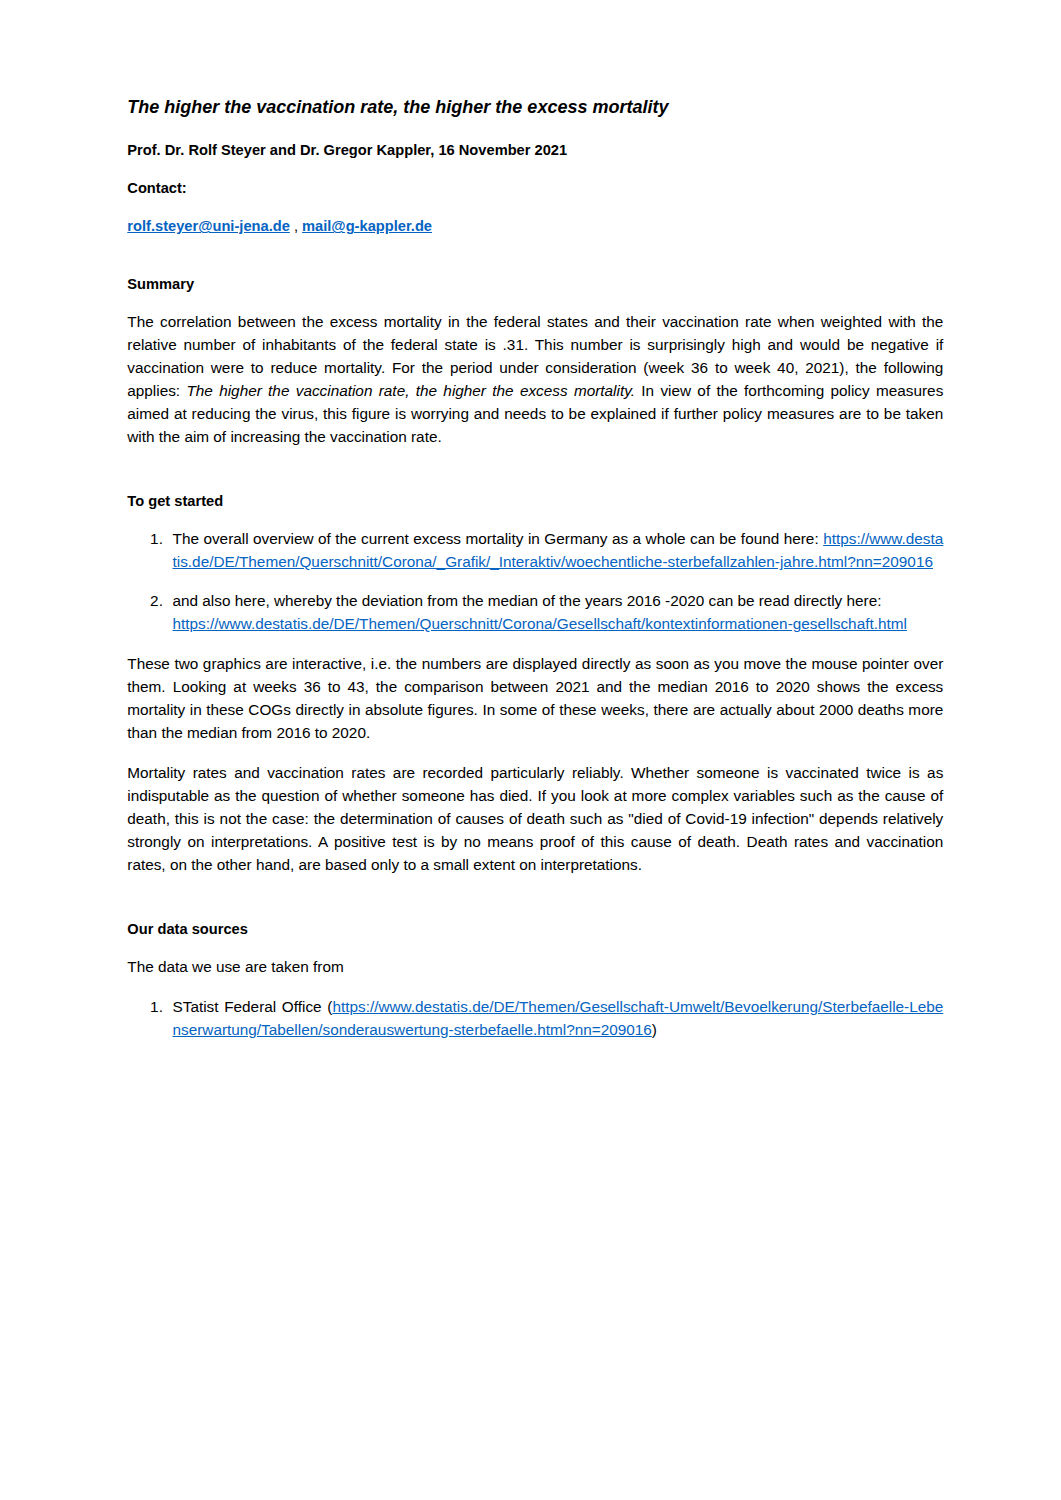The higher the vaccination rate, the higher the excess mortality
Prof. Dr. Rolf Steyer and Dr. Gregor Kappler, 16 November 2021
Contact:
rolf.steyer@uni-jena.de , mail@g-kappler.de
Summary
The correlation between the excess mortality in the federal states and their vaccination rate when weighted with the relative number of inhabitants of the federal state is .31. This number is surprisingly high and would be negative if vaccination were to reduce mortality. For the period under consideration (week 36 to week 40, 2021), the following applies: The higher the vaccination rate, the higher the excess mortality. In view of the forthcoming policy measures aimed at reducing the virus, this figure is worrying and needs to be explained if further policy measures are to be taken with the aim of increasing the vaccination rate.
To get started
The overall overview of the current excess mortality in Germany as a whole can be found here: https://www.destatis.de/DE/Themen/Querschnitt/Corona/_Grafik/_Interaktiv/woechentliche-sterbefallzahlen-jahre.html?nn=209016
and also here, whereby the deviation from the median of the years 2016 -2020 can be read directly here:
https://www.destatis.de/DE/Themen/Querschnitt/Corona/Gesellschaft/kontextinformationen-gesellschaft.html
These two graphics are interactive, i.e. the numbers are displayed directly as soon as you move the mouse pointer over them. Looking at weeks 36 to 43, the comparison between 2021 and the median 2016 to 2020 shows the excess mortality in these COGs directly in absolute figures. In some of these weeks, there are actually about 2000 deaths more than the median from 2016 to 2020.
Mortality rates and vaccination rates are recorded particularly reliably. Whether someone is vaccinated twice is as indisputable as the question of whether someone has died. If you look at more complex variables such as the cause of death, this is not the case: the determination of causes of death such as "died of Covid-19 infection" depends relatively strongly on interpretations. A positive test is by no means proof of this cause of death. Death rates and vaccination rates, on the other hand, are based only to a small extent on interpretations.
Our data sources
The data we use are taken from
STatist Federal Office (https://www.destatis.de/DE/Themen/Gesellschaft-Umwelt/Bevoelkerung/Sterbefaelle-Lebenserwartung/Tabellen/sonderauswertung-sterbefaelle.html?nn=209016)